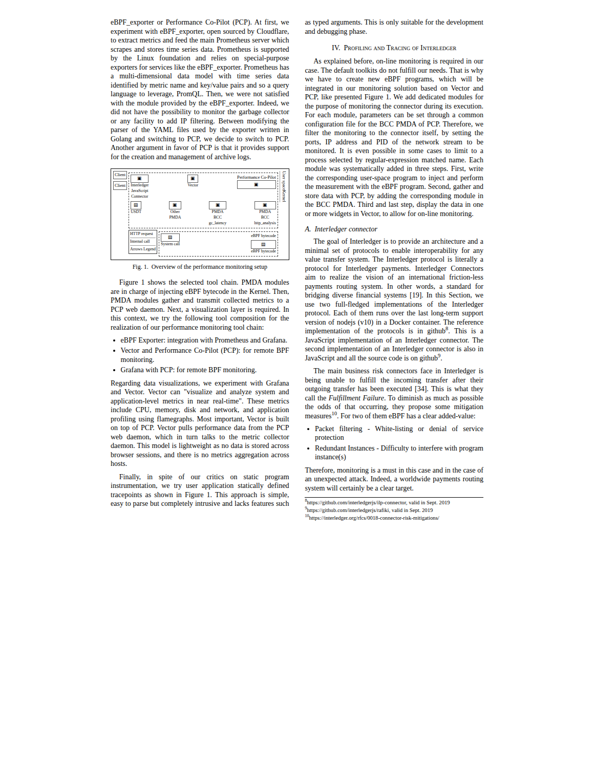eBPF_exporter or Performance Co-Pilot (PCP). At first, we experiment with eBPF_exporter, open sourced by Cloudflare, to extract metrics and feed the main Prometheus server which scrapes and stores time series data. Prometheus is supported by the Linux foundation and relies on special-purpose exporters for services like the eBPF_exporter. Prometheus has a multi-dimensional data model with time series data identified by metric name and key/value pairs and so a query language to leverage, PromQL. Then, we were not satisfied with the module provided by the eBPF_exporter. Indeed, we did not have the possibility to monitor the garbage collector or any facility to add IP filtering. Between modifying the parser of the YAML files used by the exporter written in Golang and switching to PCP, we decide to switch to PCP. Another argument in favor of PCP is that it provides support for the creation and management of archive logs.
Client
Client
▣
Interledger
JavaScript
Connector
▣
Vector
Performance Co-Pilot
▣
▤
USDT
▣
Other
PMDA
▣
PMDA
BCC
gc_latency
▣
PMDA
BCC
http_analysis
HTTP request
Internal call
Arrows Legend
▤
System call
eBPF bytecode
▤
eBPF bytecode
User space
Kernel
Fig. 1. Overview of the performance monitoring setup
Figure 1 shows the selected tool chain. PMDA modules are in charge of injecting eBPF bytecode in the Kernel. Then, PMDA modules gather and transmit collected metrics to a PCP web daemon. Next, a visualization layer is required. In this context, we try the following tool composition for the realization of our performance monitoring tool chain:
eBPF Exporter: integration with Prometheus and Grafana.
Vector and Performance Co-Pilot (PCP): for remote BPF monitoring.
Grafana with PCP: for remote BPF monitoring.
Regarding data visualizations, we experiment with Grafana and Vector. Vector can "visualize and analyze system and application-level metrics in near real-time". These metrics include CPU, memory, disk and network, and application profiling using flamegraphs. Most important, Vector is built on top of PCP. Vector pulls performance data from the PCP web daemon, which in turn talks to the metric collector daemon. This model is lightweight as no data is stored across browser sessions, and there is no metrics aggregation across hosts.
Finally, in spite of our critics on static program instrumentation, we try user application statically defined tracepoints as shown in Figure 1. This approach is simple, easy to parse but completely intrusive and lacks features such as typed arguments. This is only suitable for the development and debugging phase.
IV. Profiling and Tracing of Interledger
As explained before, on-line monitoring is required in our case. The default toolkits do not fulfill our needs. That is why we have to create new eBPF programs, which will be integrated in our monitoring solution based on Vector and PCP, like presented Figure 1. We add dedicated modules for the purpose of monitoring the connector during its execution. For each module, parameters can be set through a common configuration file for the BCC PMDA of PCP. Therefore, we filter the monitoring to the connector itself, by setting the ports, IP address and PID of the network stream to be monitored. It is even possible in some cases to limit to a process selected by regular-expression matched name. Each module was systematically added in three steps. First, write the corresponding user-space program to inject and perform the measurement with the eBPF program. Second, gather and store data with PCP, by adding the corresponding module in the BCC PMDA. Third and last step, display the data in one or more widgets in Vector, to allow for on-line monitoring.
A. Interledger connector
The goal of Interledger is to provide an architecture and a minimal set of protocols to enable interoperability for any value transfer system. The Interledger protocol is literally a protocol for Interledger payments. Interledger Connectors aim to realize the vision of an international friction-less payments routing system. In other words, a standard for bridging diverse financial systems [19]. In this Section, we use two full-fledged implementations of the Interledger protocol. Each of them runs over the last long-term support version of nodejs (v10) in a Docker container. The reference implementation of the protocols is in github8. This is a JavaScript implementation of an Interledger connector. The second implementation of an Interledger connector is also in JavaScript and all the source code is on github9.
The main business risk connectors face in Interledger is being unable to fulfill the incoming transfer after their outgoing transfer has been executed [34]. This is what they call the Fulfillment Failure. To diminish as much as possible the odds of that occurring, they propose some mitigation measures10. For two of them eBPF has a clear added-value:
Packet filtering - White-listing or denial of service protection
Redundant Instances - Difficulty to interfere with program instance(s)
Therefore, monitoring is a must in this case and in the case of an unexpected attack. Indeed, a worldwide payments routing system will certainly be a clear target.
8https://github.com/interledgerjs/ilp-connector, valid in Sept. 2019
9https://github.com/interledgerjs/rafiki, valid in Sept. 2019
10https://interledger.org/rfcs/0018-connector-risk-mitigations/